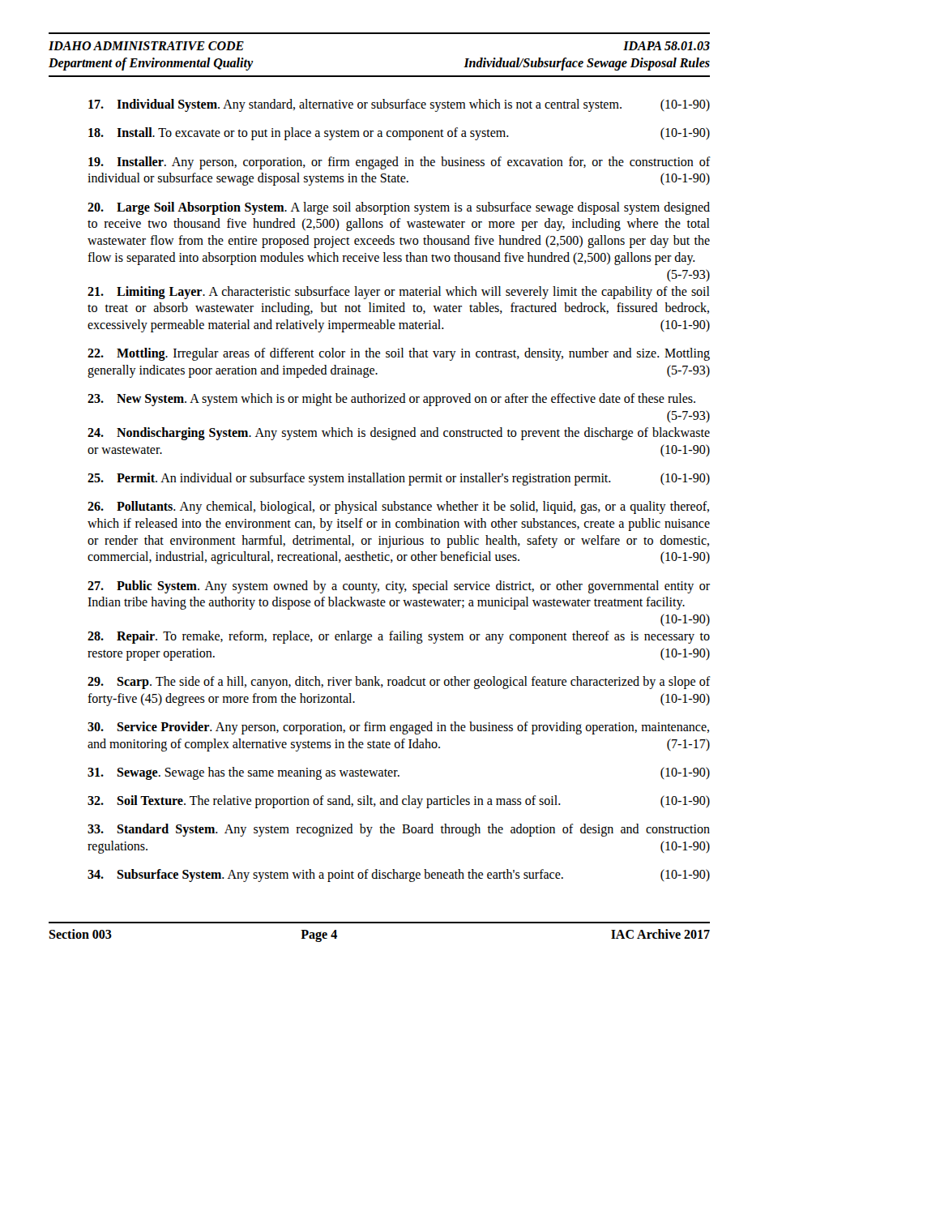| IDAHO ADMINISTRATIVE CODE | IDAPA 58.01.03 |
| Department of Environmental Quality | Individual/Subsurface Sewage Disposal Rules |
17. Individual System. Any standard, alternative or subsurface system which is not a central system.(10-1-90)
18. Install. To excavate or to put in place a system or a component of a system.(10-1-90)
19. Installer. Any person, corporation, or firm engaged in the business of excavation for, or the construction of individual or subsurface sewage disposal systems in the State.(10-1-90)
20. Large Soil Absorption System. A large soil absorption system is a subsurface sewage disposal system designed to receive two thousand five hundred (2,500) gallons of wastewater or more per day, including where the total wastewater flow from the entire proposed project exceeds two thousand five hundred (2,500) gallons per day but the flow is separated into absorption modules which receive less than two thousand five hundred (2,500) gallons per day.(5-7-93)
21. Limiting Layer. A characteristic subsurface layer or material which will severely limit the capability of the soil to treat or absorb wastewater including, but not limited to, water tables, fractured bedrock, fissured bedrock, excessively permeable material and relatively impermeable material.(10-1-90)
22. Mottling. Irregular areas of different color in the soil that vary in contrast, density, number and size. Mottling generally indicates poor aeration and impeded drainage.(5-7-93)
23. New System. A system which is or might be authorized or approved on or after the effective date of these rules.(5-7-93)
24. Nondischarging System. Any system which is designed and constructed to prevent the discharge of blackwaste or wastewater.(10-1-90)
25. Permit. An individual or subsurface system installation permit or installer's registration permit.(10-1-90)
26. Pollutants. Any chemical, biological, or physical substance whether it be solid, liquid, gas, or a quality thereof, which if released into the environment can, by itself or in combination with other substances, create a public nuisance or render that environment harmful, detrimental, or injurious to public health, safety or welfare or to domestic, commercial, industrial, agricultural, recreational, aesthetic, or other beneficial uses.(10-1-90)
27. Public System. Any system owned by a county, city, special service district, or other governmental entity or Indian tribe having the authority to dispose of blackwaste or wastewater; a municipal wastewater treatment facility.(10-1-90)
28. Repair. To remake, reform, replace, or enlarge a failing system or any component thereof as is necessary to restore proper operation.(10-1-90)
29. Scarp. The side of a hill, canyon, ditch, river bank, roadcut or other geological feature characterized by a slope of forty-five (45) degrees or more from the horizontal.(10-1-90)
30. Service Provider. Any person, corporation, or firm engaged in the business of providing operation, maintenance, and monitoring of complex alternative systems in the state of Idaho.(7-1-17)
31. Sewage. Sewage has the same meaning as wastewater.(10-1-90)
32. Soil Texture. The relative proportion of sand, silt, and clay particles in a mass of soil.(10-1-90)
33. Standard System. Any system recognized by the Board through the adoption of design and construction regulations.(10-1-90)
34. Subsurface System. Any system with a point of discharge beneath the earth's surface.(10-1-90)
| Section 003 | Page 4 | IAC Archive 2017 |